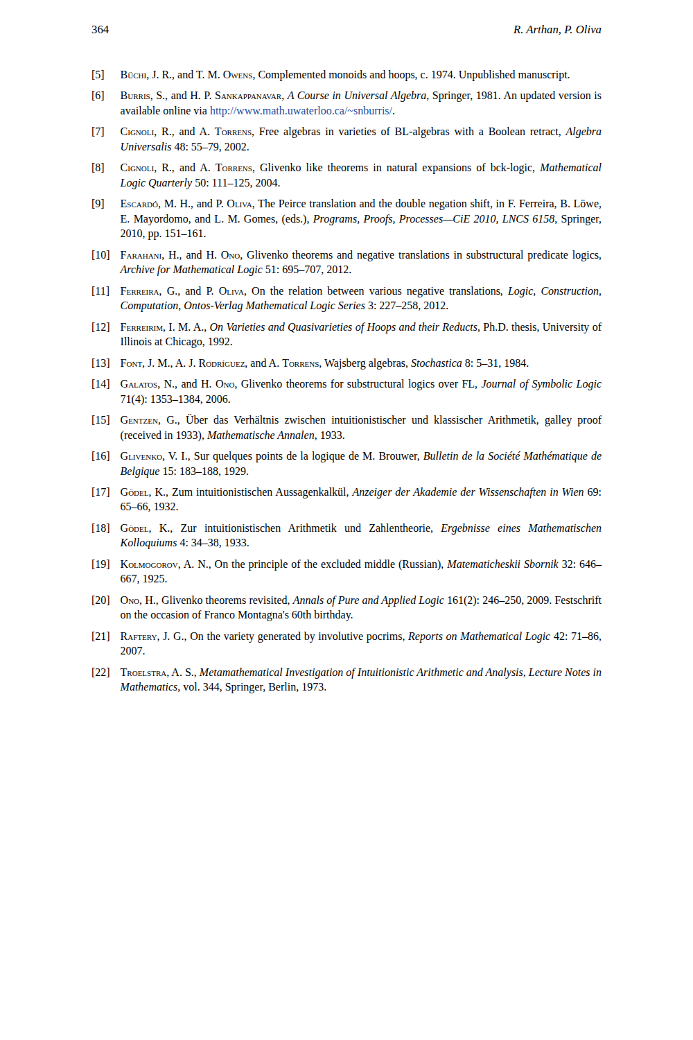364 R. Arthan, P. Oliva
[5] Büchi, J. R., and T. M. Owens, Complemented monoids and hoops, c. 1974. Unpublished manuscript.
[6] Burris, S., and H. P. Sankappanavar, A Course in Universal Algebra, Springer, 1981. An updated version is available online via http://www.math.uwaterloo.ca/~snburris/.
[7] Cignoli, R., and A. Torrens, Free algebras in varieties of BL-algebras with a Boolean retract, Algebra Universalis 48: 55–79, 2002.
[8] Cignoli, R., and A. Torrens, Glivenko like theorems in natural expansions of bck-logic, Mathematical Logic Quarterly 50: 111–125, 2004.
[9] Escardó, M. H., and P. Oliva, The Peirce translation and the double negation shift, in F. Ferreira, B. Löwe, E. Mayordomo, and L. M. Gomes, (eds.), Programs, Proofs, Processes—CiE 2010, LNCS 6158, Springer, 2010, pp. 151–161.
[10] Farahani, H., and H. Ono, Glivenko theorems and negative translations in substructural predicate logics, Archive for Mathematical Logic 51: 695–707, 2012.
[11] Ferreira, G., and P. Oliva, On the relation between various negative translations, Logic, Construction, Computation, Ontos-Verlag Mathematical Logic Series 3: 227–258, 2012.
[12] Ferreirim, I. M. A., On Varieties and Quasivarieties of Hoops and their Reducts, Ph.D. thesis, University of Illinois at Chicago, 1992.
[13] Font, J. M., A. J. Rodríguez, and A. Torrens, Wajsberg algebras, Stochastica 8: 5–31, 1984.
[14] Galatos, N., and H. Ono, Glivenko theorems for substructural logics over FL, Journal of Symbolic Logic 71(4): 1353–1384, 2006.
[15] Gentzen, G., Über das Verhältnis zwischen intuitionistischer und klassischer Arithmetik, galley proof (received in 1933), Mathematische Annalen, 1933.
[16] Glivenko, V. I., Sur quelques points de la logique de M. Brouwer, Bulletin de la Société Mathématique de Belgique 15: 183–188, 1929.
[17] Gödel, K., Zum intuitionistischen Aussagenkalkül, Anzeiger der Akademie der Wissenschaften in Wien 69: 65–66, 1932.
[18] Gödel, K., Zur intuitionistischen Arithmetik und Zahlentheorie, Ergebnisse eines Mathematischen Kolloquiums 4: 34–38, 1933.
[19] Kolmogorov, A. N., On the principle of the excluded middle (Russian), Matematicheskii Sbornik 32: 646–667, 1925.
[20] Ono, H., Glivenko theorems revisited, Annals of Pure and Applied Logic 161(2): 246–250, 2009. Festschrift on the occasion of Franco Montagna's 60th birthday.
[21] Raftery, J. G., On the variety generated by involutive pocrims, Reports on Mathematical Logic 42: 71–86, 2007.
[22] Troelstra, A. S., Metamathematical Investigation of Intuitionistic Arithmetic and Analysis, Lecture Notes in Mathematics, vol. 344, Springer, Berlin, 1973.